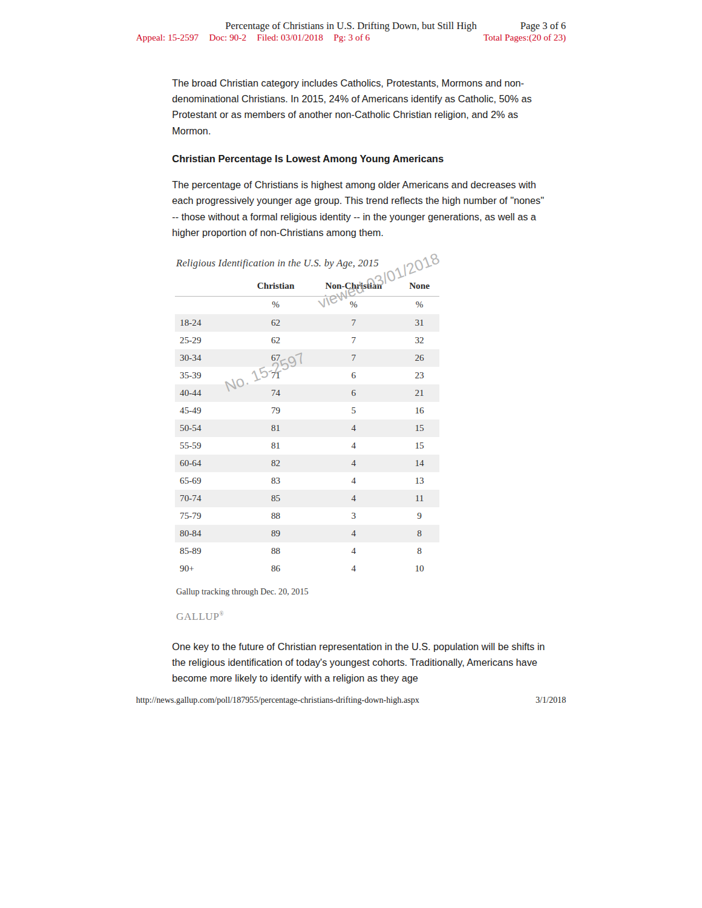Percentage of Christians in U.S. Drifting Down, but Still High Page 3 of 6
Appeal: 15-2597 Doc: 90-2 Filed: 03/01/2018 Pg: 3 of 6 Total Pages:(20 of 23)
The broad Christian category includes Catholics, Protestants, Mormons and non-denominational Christians. In 2015, 24% of Americans identify as Catholic, 50% as Protestant or as members of another non-Catholic Christian religion, and 2% as Mormon.
Christian Percentage Is Lowest Among Young Americans
The percentage of Christians is highest among older Americans and decreases with each progressively younger age group. This trend reflects the high number of "nones" -- those without a formal religious identity -- in the younger generations, as well as a higher proportion of non-Christians among them.
Religious Identification in the U.S. by Age, 2015
| | Christian | Non-Christian | None |
| --- | --- | --- | --- |
| | % | % | % |
| 18-24 | 62 | 7 | 31 |
| 25-29 | 62 | 7 | 32 |
| 30-34 | 67 | 7 | 26 |
| 35-39 | 71 | 6 | 23 |
| 40-44 | 74 | 6 | 21 |
| 45-49 | 79 | 5 | 16 |
| 50-54 | 81 | 4 | 15 |
| 55-59 | 81 | 4 | 15 |
| 60-64 | 82 | 4 | 14 |
| 65-69 | 83 | 4 | 13 |
| 70-74 | 85 | 4 | 11 |
| 75-79 | 88 | 3 | 9 |
| 80-84 | 89 | 4 | 8 |
| 85-89 | 88 | 4 | 8 |
| 90+ | 86 | 4 | 10 |
Gallup tracking through Dec. 20, 2015
GALLUP®
viewed 03/01/2018
No. 15-2597
One key to the future of Christian representation in the U.S. population will be shifts in the religious identification of today's youngest cohorts. Traditionally, Americans have become more likely to identify with a religion as they age
http://news.gallup.com/poll/187955/percentage-christians-drifting-down-high.aspx 3/1/2018